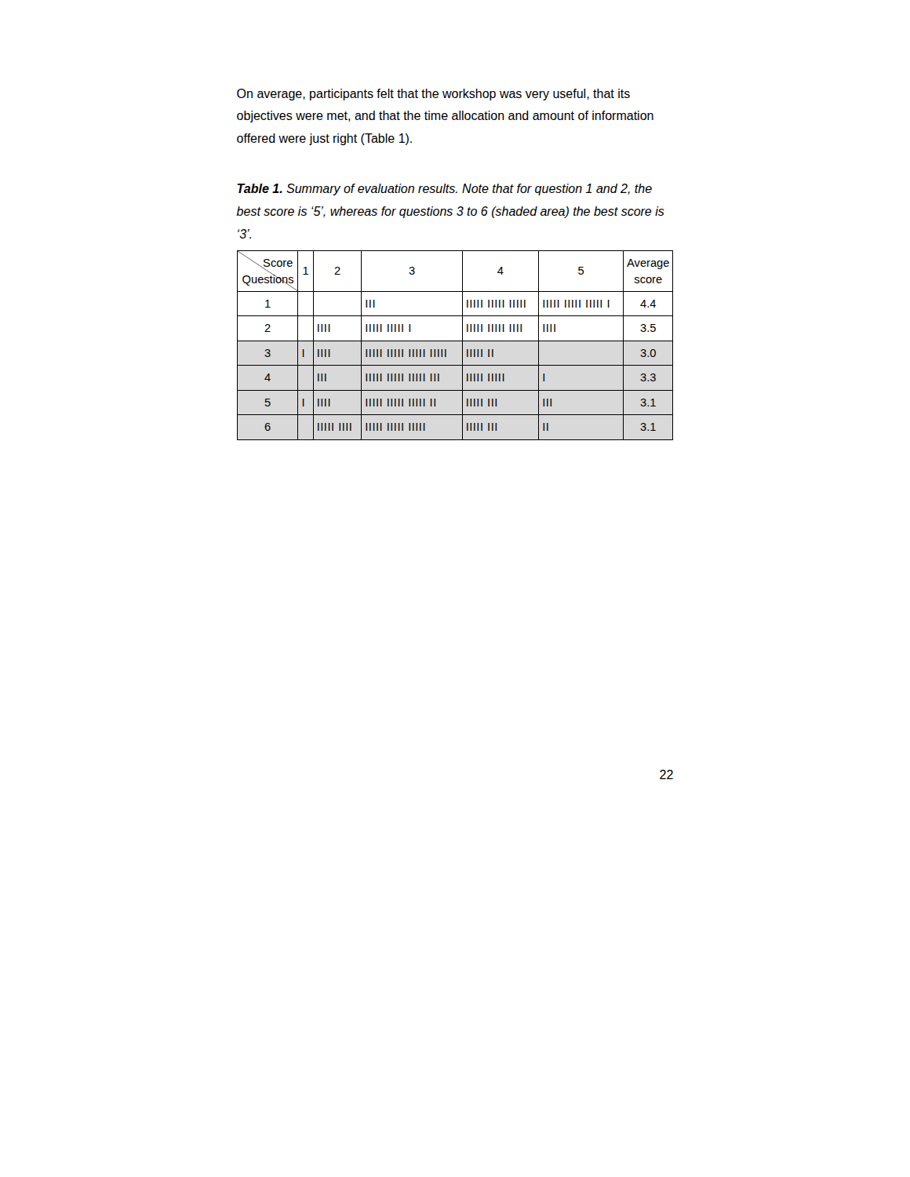On average, participants felt that the workshop was very useful, that its objectives were met, and that the time allocation and amount of information offered were just right (Table 1).
Table 1. Summary of evaluation results. Note that for question 1 and 2, the best score is ‘5’, whereas for questions 3 to 6 (shaded area) the best score is ‘3’.
| Score Questions | 1 | 2 | 3 | 4 | 5 | Average score |
| 1 | | | III | IIIII IIIII IIIII | IIIII IIIII IIIII I | 4.4 |
| 2 | | IIII | IIIII IIIII I | IIIII IIIII IIII | IIII | 3.5 |
| 3 | I | IIII | IIIII IIIII IIIII IIIII | IIIII II | | 3.0 |
| 4 | | III | IIIII IIIII IIIII III | IIIII IIIII | I | 3.3 |
| 5 | I | IIII | IIIII IIIII IIIII II | IIIII III | III | 3.1 |
| 6 | | IIIII IIII | IIIII IIIII IIIII | IIIII III | II | 3.1 |
22